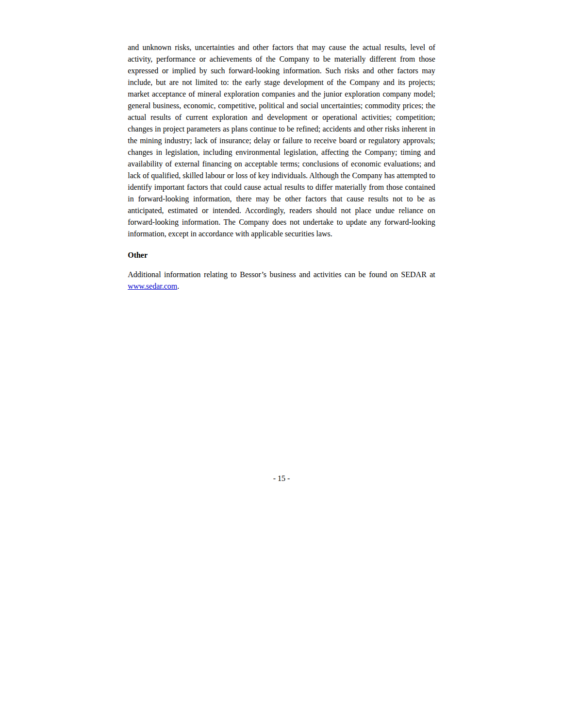and unknown risks, uncertainties and other factors that may cause the actual results, level of activity, performance or achievements of the Company to be materially different from those expressed or implied by such forward-looking information. Such risks and other factors may include, but are not limited to: the early stage development of the Company and its projects; market acceptance of mineral exploration companies and the junior exploration company model; general business, economic, competitive, political and social uncertainties; commodity prices; the actual results of current exploration and development or operational activities; competition; changes in project parameters as plans continue to be refined; accidents and other risks inherent in the mining industry; lack of insurance; delay or failure to receive board or regulatory approvals; changes in legislation, including environmental legislation, affecting the Company; timing and availability of external financing on acceptable terms; conclusions of economic evaluations; and lack of qualified, skilled labour or loss of key individuals. Although the Company has attempted to identify important factors that could cause actual results to differ materially from those contained in forward-looking information, there may be other factors that cause results not to be as anticipated, estimated or intended. Accordingly, readers should not place undue reliance on forward-looking information. The Company does not undertake to update any forward-looking information, except in accordance with applicable securities laws.
Other
Additional information relating to Bessor’s business and activities can be found on SEDAR at www.sedar.com.
- 15 -